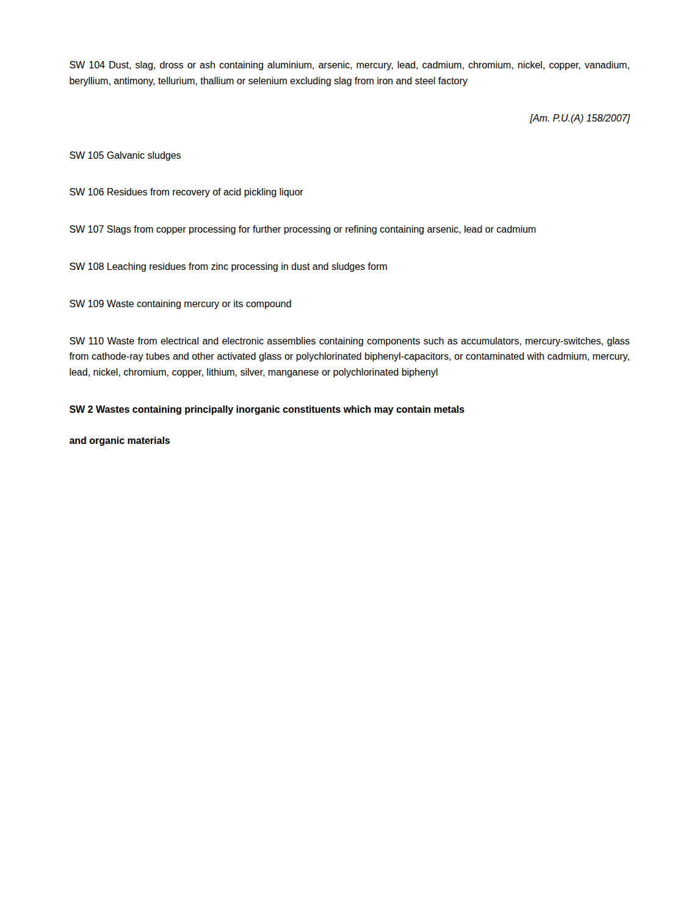SW 104 Dust, slag, dross or ash containing aluminium, arsenic, mercury, lead, cadmium, chromium, nickel, copper, vanadium, beryllium, antimony, tellurium, thallium or selenium excluding slag from iron and steel factory
[Am. P.U.(A) 158/2007]
SW 105 Galvanic sludges
SW 106 Residues from recovery of acid pickling liquor
SW 107 Slags from copper processing for further processing or refining containing arsenic, lead or cadmium
SW 108 Leaching residues from zinc processing in dust and sludges form
SW 109 Waste containing mercury or its compound
SW 110 Waste from electrical and electronic assemblies containing components such as accumulators, mercury-switches, glass from cathode-ray tubes and other activated glass or polychlorinated biphenyl-capacitors, or contaminated with cadmium, mercury, lead, nickel, chromium, copper, lithium, silver, manganese or polychlorinated biphenyl
SW 2 Wastes containing principally inorganic constituents which may contain metals
and organic materials